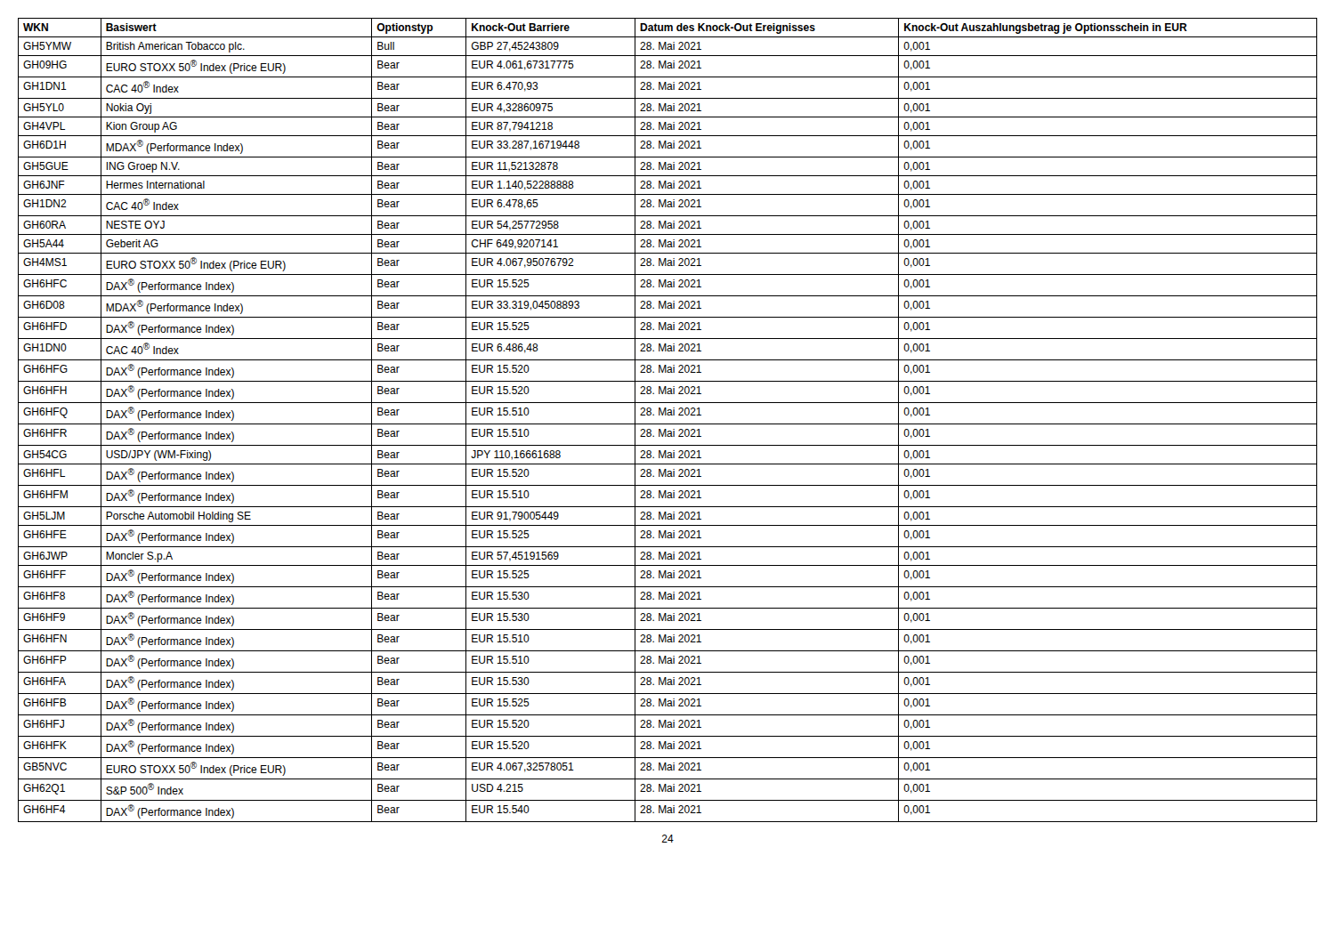| WKN | Basiswert | Optionstyp | Knock-Out Barriere | Datum des Knock-Out Ereignisses | Knock-Out Auszahlungsbetrag je Optionsschein in EUR |
| --- | --- | --- | --- | --- | --- |
| GH5YMW | British American Tobacco plc. | Bull | GBP 27,45243809 | 28. Mai 2021 | 0,001 |
| GH09HG | EURO STOXX 50 ® Index (Price EUR) | Bear | EUR 4.061,67317775 | 28. Mai 2021 | 0,001 |
| GH1DN1 | CAC 40 ® Index | Bear | EUR 6.470,93 | 28. Mai 2021 | 0,001 |
| GH5YL0 | Nokia Oyj | Bear | EUR 4,32860975 | 28. Mai 2021 | 0,001 |
| GH4VPL | Kion Group AG | Bear | EUR 87,7941218 | 28. Mai 2021 | 0,001 |
| GH6D1H | MDAX ® (Performance Index) | Bear | EUR 33.287,16719448 | 28. Mai 2021 | 0,001 |
| GH5GUE | ING Groep N.V. | Bear | EUR 11,52132878 | 28. Mai 2021 | 0,001 |
| GH6JNF | Hermes International | Bear | EUR 1.140,52288888 | 28. Mai 2021 | 0,001 |
| GH1DN2 | CAC 40 ® Index | Bear | EUR 6.478,65 | 28. Mai 2021 | 0,001 |
| GH60RA | NESTE OYJ | Bear | EUR 54,25772958 | 28. Mai 2021 | 0,001 |
| GH5A44 | Geberit AG | Bear | CHF 649,9207141 | 28. Mai 2021 | 0,001 |
| GH4MS1 | EURO STOXX 50 ® Index (Price EUR) | Bear | EUR 4.067,95076792 | 28. Mai 2021 | 0,001 |
| GH6HFC | DAX ® (Performance Index) | Bear | EUR 15.525 | 28. Mai 2021 | 0,001 |
| GH6D08 | MDAX ® (Performance Index) | Bear | EUR 33.319,04508893 | 28. Mai 2021 | 0,001 |
| GH6HFD | DAX ® (Performance Index) | Bear | EUR 15.525 | 28. Mai 2021 | 0,001 |
| GH1DN0 | CAC 40 ® Index | Bear | EUR 6.486,48 | 28. Mai 2021 | 0,001 |
| GH6HFG | DAX ® (Performance Index) | Bear | EUR 15.520 | 28. Mai 2021 | 0,001 |
| GH6HFH | DAX ® (Performance Index) | Bear | EUR 15.520 | 28. Mai 2021 | 0,001 |
| GH6HFQ | DAX ® (Performance Index) | Bear | EUR 15.510 | 28. Mai 2021 | 0,001 |
| GH6HFR | DAX ® (Performance Index) | Bear | EUR 15.510 | 28. Mai 2021 | 0,001 |
| GH54CG | USD/JPY (WM-Fixing) | Bear | JPY 110,16661688 | 28. Mai 2021 | 0,001 |
| GH6HFL | DAX ® (Performance Index) | Bear | EUR 15.520 | 28. Mai 2021 | 0,001 |
| GH6HFM | DAX ® (Performance Index) | Bear | EUR 15.510 | 28. Mai 2021 | 0,001 |
| GH5LJM | Porsche Automobil Holding SE | Bear | EUR 91,79005449 | 28. Mai 2021 | 0,001 |
| GH6HFE | DAX ® (Performance Index) | Bear | EUR 15.525 | 28. Mai 2021 | 0,001 |
| GH6JWP | Moncler S.p.A | Bear | EUR 57,45191569 | 28. Mai 2021 | 0,001 |
| GH6HFF | DAX ® (Performance Index) | Bear | EUR 15.525 | 28. Mai 2021 | 0,001 |
| GH6HF8 | DAX ® (Performance Index) | Bear | EUR 15.530 | 28. Mai 2021 | 0,001 |
| GH6HF9 | DAX ® (Performance Index) | Bear | EUR 15.530 | 28. Mai 2021 | 0,001 |
| GH6HFN | DAX ® (Performance Index) | Bear | EUR 15.510 | 28. Mai 2021 | 0,001 |
| GH6HFP | DAX ® (Performance Index) | Bear | EUR 15.510 | 28. Mai 2021 | 0,001 |
| GH6HFA | DAX ® (Performance Index) | Bear | EUR 15.530 | 28. Mai 2021 | 0,001 |
| GH6HFB | DAX ® (Performance Index) | Bear | EUR 15.525 | 28. Mai 2021 | 0,001 |
| GH6HFJ | DAX ® (Performance Index) | Bear | EUR 15.520 | 28. Mai 2021 | 0,001 |
| GH6HFK | DAX ® (Performance Index) | Bear | EUR 15.520 | 28. Mai 2021 | 0,001 |
| GB5NVC | EURO STOXX 50 ® Index (Price EUR) | Bear | EUR 4.067,32578051 | 28. Mai 2021 | 0,001 |
| GH62Q1 | S&P 500 ® Index | Bear | USD 4.215 | 28. Mai 2021 | 0,001 |
| GH6HF4 | DAX ® (Performance Index) | Bear | EUR 15.540 | 28. Mai 2021 | 0,001 |
24